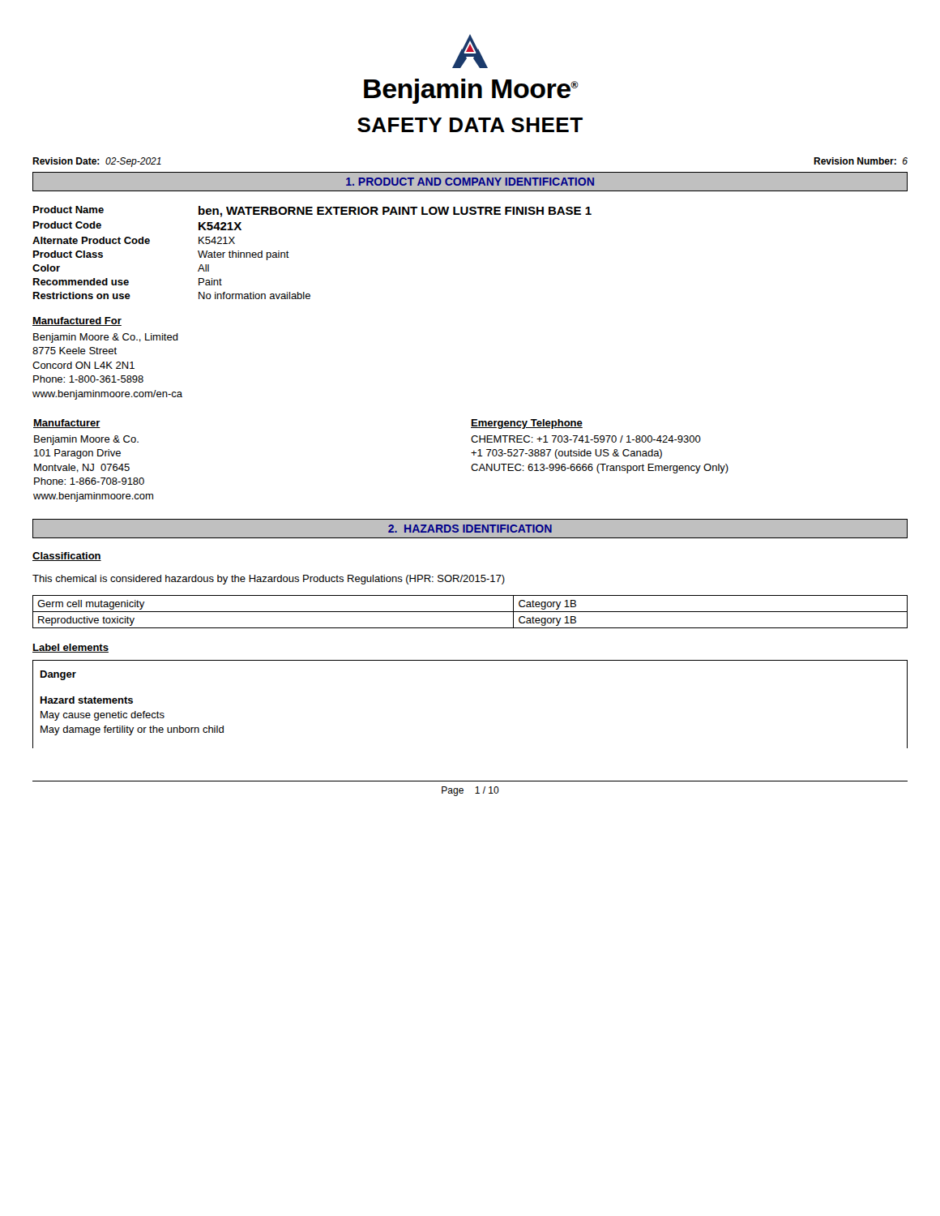Benjamin Moore®
SAFETY DATA SHEET
Revision Date: 02-Sep-2021
Revision Number: 6
1. PRODUCT AND COMPANY IDENTIFICATION
| Product Name | ben, WATERBORNE EXTERIOR PAINT LOW LUSTRE FINISH BASE 1 |
| Product Code | K5421X |
| Alternate Product Code | K5421X |
| Product Class | Water thinned paint |
| Color | All |
| Recommended use | Paint |
| Restrictions on use | No information available |
Manufactured For
Benjamin Moore & Co., Limited
8775 Keele Street
Concord ON L4K 2N1
Phone: 1-800-361-5898
www.benjaminmoore.com/en-ca
| Manufacturer Benjamin Moore & Co. 101 Paragon Drive Montvale, NJ 07645 Phone: 1-866-708-9180 www.benjaminmoore.com | Emergency Telephone CHEMTREC: +1 703-741-5970 / 1-800-424-9300 +1 703-527-3887 (outside US & Canada) CANUTEC: 613-996-6666 (Transport Emergency Only) |
2. HAZARDS IDENTIFICATION
Classification
This chemical is considered hazardous by the Hazardous Products Regulations (HPR: SOR/2015-17)
| Germ cell mutagenicity | Category 1B |
| Reproductive toxicity | Category 1B |
Label elements
Danger
Hazard statements
May cause genetic defects
May damage fertility or the unborn child
Page 1 / 10